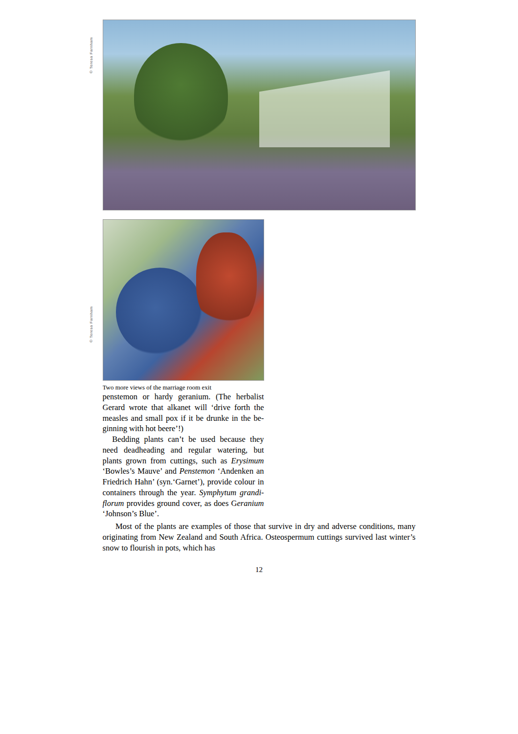© Teresa Farnham
© Teresa Farnham
Two more views of the marriage room exit
penstemon or hardy geranium. (The herbalist Gerard wrote that alkanet will ‘drive forth the measles and small pox if it be drunke in the beginning with hot beere’!)
Bedding plants can’t be used because they need deadheading and regular watering, but plants grown from cuttings, such as Erysimum ‘Bowles’s Mauve’ and Penstemon ‘Andenken an Friedrich Hahn’ (syn.‘Garnet’), provide colour in containers through the year. Symphytum grandiflorum provides ground cover, as does Geranium ‘Johnson’s Blue’.
Most of the plants are examples of those that survive in dry and adverse conditions, many originating from New Zealand and South Africa. Osteospermum cuttings survived last winter’s snow to flourish in pots, which has
12